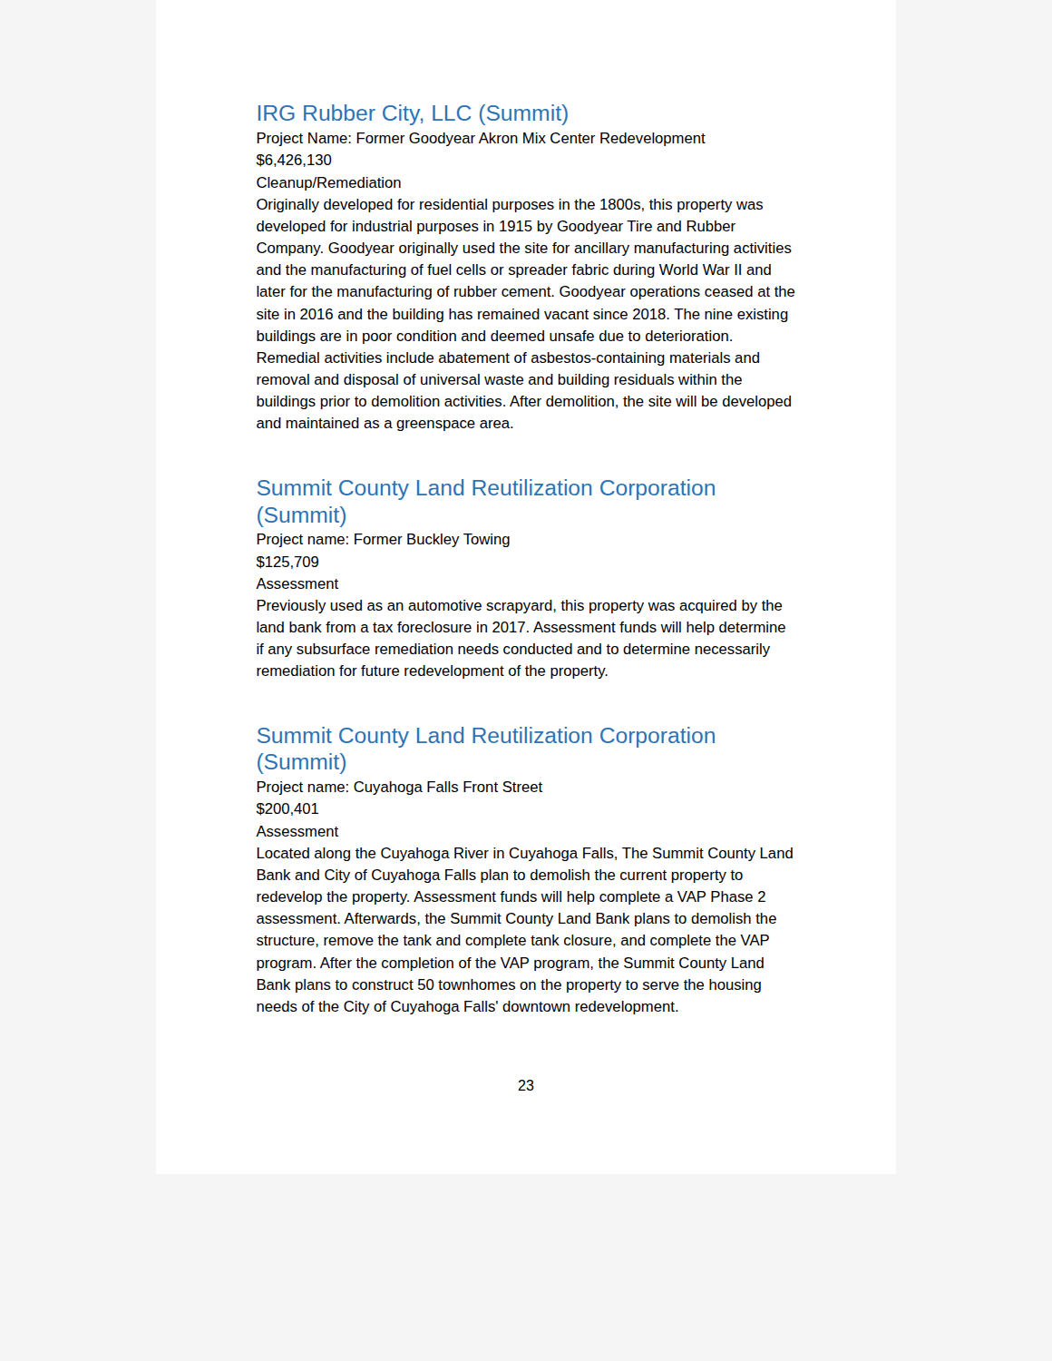IRG Rubber City, LLC (Summit)
Project Name: Former Goodyear Akron Mix Center Redevelopment $6,426,130 Cleanup/Remediation
Originally developed for residential purposes in the 1800s, this property was developed for industrial purposes in 1915 by Goodyear Tire and Rubber Company. Goodyear originally used the site for ancillary manufacturing activities and the manufacturing of fuel cells or spreader fabric during World War II and later for the manufacturing of rubber cement. Goodyear operations ceased at the site in 2016 and the building has remained vacant since 2018. The nine existing buildings are in poor condition and deemed unsafe due to deterioration. Remedial activities include abatement of asbestos-containing materials and removal and disposal of universal waste and building residuals within the buildings prior to demolition activities. After demolition, the site will be developed and maintained as a greenspace area.
Summit County Land Reutilization Corporation (Summit)
Project name: Former Buckley Towing $125,709 Assessment
Previously used as an automotive scrapyard, this property was acquired by the land bank from a tax foreclosure in 2017. Assessment funds will help determine if any subsurface remediation needs conducted and to determine necessarily remediation for future redevelopment of the property.
Summit County Land Reutilization Corporation (Summit)
Project name: Cuyahoga Falls Front Street $200,401 Assessment
Located along the Cuyahoga River in Cuyahoga Falls, The Summit County Land Bank and City of Cuyahoga Falls plan to demolish the current property to redevelop the property. Assessment funds will help complete a VAP Phase 2 assessment. Afterwards, the Summit County Land Bank plans to demolish the structure, remove the tank and complete tank closure, and complete the VAP program. After the completion of the VAP program, the Summit County Land Bank plans to construct 50 townhomes on the property to serve the housing needs of the City of Cuyahoga Falls' downtown redevelopment.
23